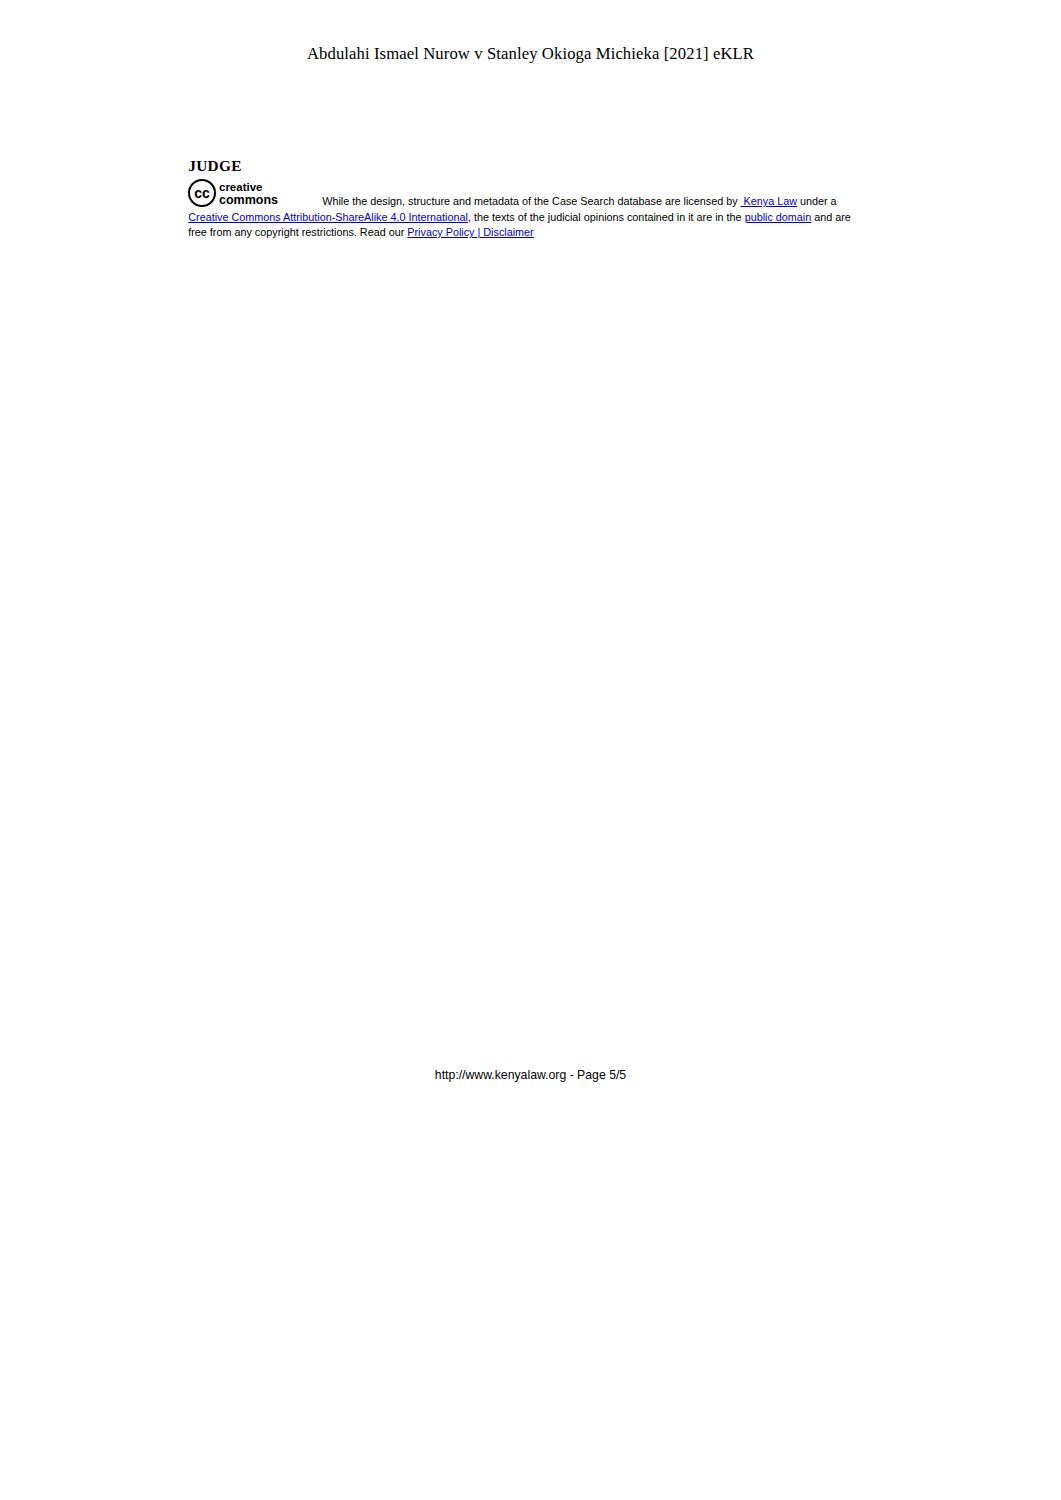Abdulahi Ismael Nurow v Stanley Okioga Michieka [2021] eKLR
JUDGE
cc creative commons While the design, structure and metadata of the Case Search database are licensed by Kenya Law under a Creative Commons Attribution-ShareAlike 4.0 International, the texts of the judicial opinions contained in it are in the public domain and are free from any copyright restrictions. Read our Privacy Policy | Disclaimer
http://www.kenyalaw.org - Page 5/5